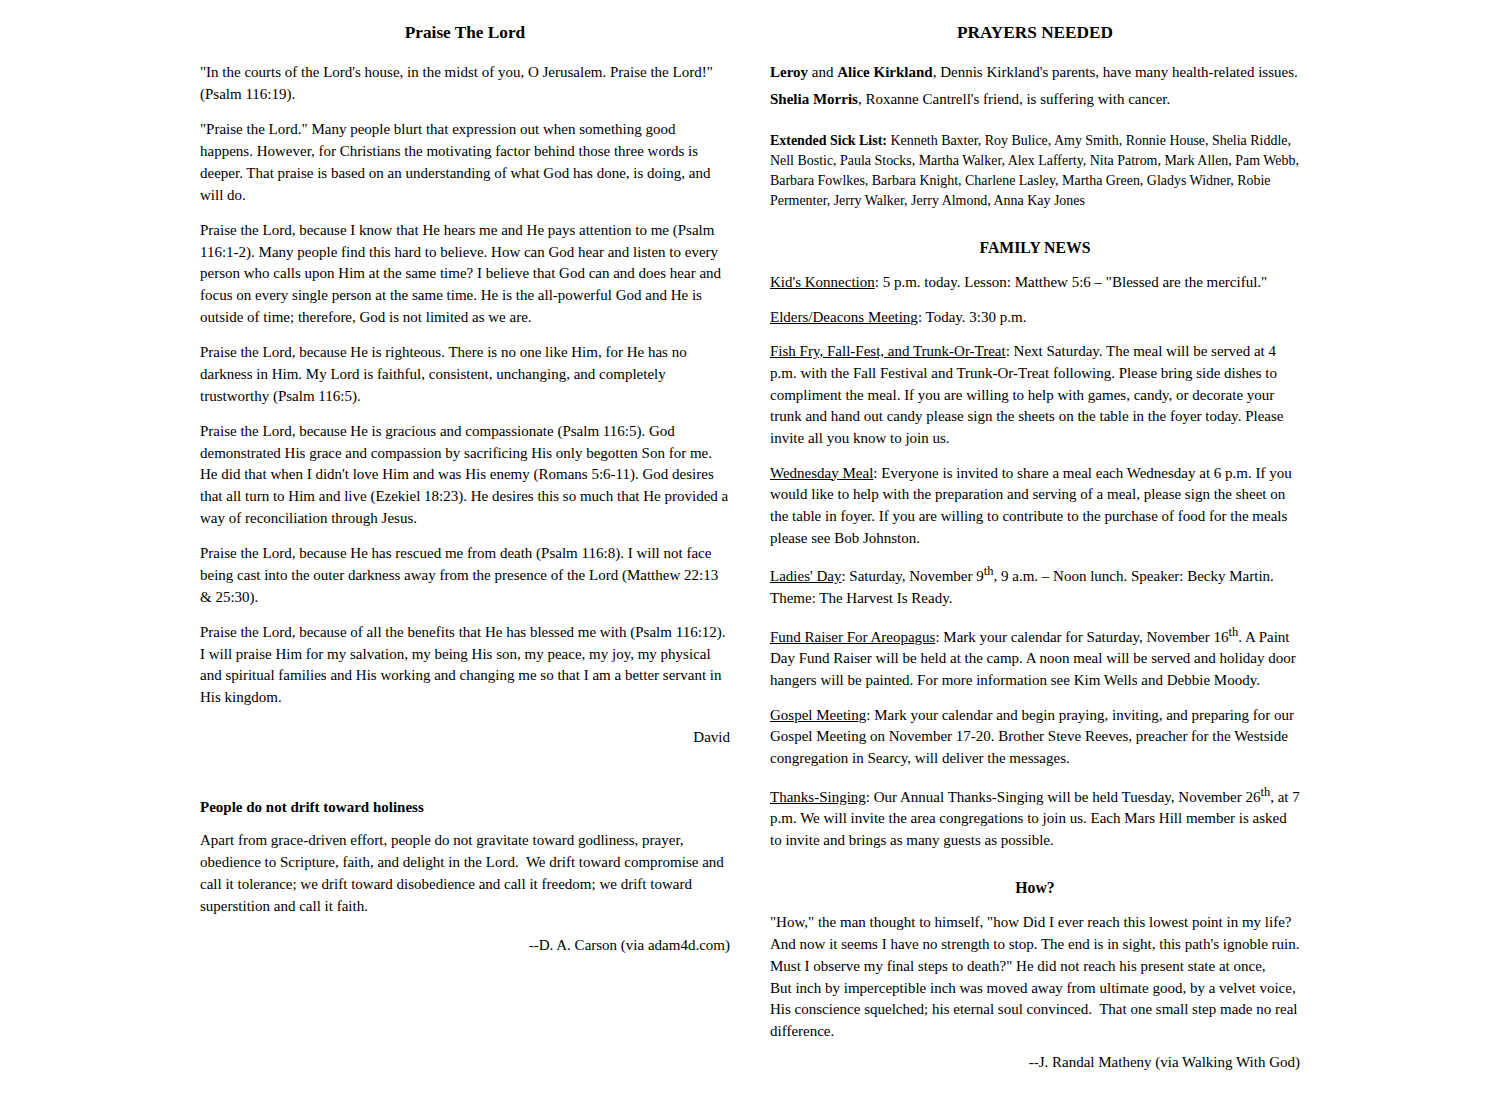Praise The Lord
"In the courts of the Lord's house, in the midst of you, O Jerusalem. Praise the Lord!" (Psalm 116:19).
"Praise the Lord." Many people blurt that expression out when something good happens. However, for Christians the motivating factor behind those three words is deeper. That praise is based on an understanding of what God has done, is doing, and will do.
Praise the Lord, because I know that He hears me and He pays attention to me (Psalm 116:1-2). Many people find this hard to believe. How can God hear and listen to every person who calls upon Him at the same time? I believe that God can and does hear and focus on every single person at the same time. He is the all-powerful God and He is outside of time; therefore, God is not limited as we are.
Praise the Lord, because He is righteous. There is no one like Him, for He has no darkness in Him. My Lord is faithful, consistent, unchanging, and completely trustworthy (Psalm 116:5).
Praise the Lord, because He is gracious and compassionate (Psalm 116:5). God demonstrated His grace and compassion by sacrificing His only begotten Son for me. He did that when I didn't love Him and was His enemy (Romans 5:6-11). God desires that all turn to Him and live (Ezekiel 18:23). He desires this so much that He provided a way of reconciliation through Jesus.
Praise the Lord, because He has rescued me from death (Psalm 116:8). I will not face being cast into the outer darkness away from the presence of the Lord (Matthew 22:13 & 25:30).
Praise the Lord, because of all the benefits that He has blessed me with (Psalm 116:12). I will praise Him for my salvation, my being His son, my peace, my joy, my physical and spiritual families and His working and changing me so that I am a better servant in His kingdom.
David
People do not drift toward holiness
Apart from grace-driven effort, people do not gravitate toward godliness, prayer, obedience to Scripture, faith, and delight in the Lord. We drift toward compromise and call it tolerance; we drift toward disobedience and call it freedom; we drift toward superstition and call it faith.
--D. A. Carson (via adam4d.com)
PRAYERS NEEDED
Leroy and Alice Kirkland, Dennis Kirkland's parents, have many health-related issues.
Shelia Morris, Roxanne Cantrell's friend, is suffering with cancer.
Extended Sick List: Kenneth Baxter, Roy Bulice, Amy Smith, Ronnie House, Shelia Riddle, Nell Bostic, Paula Stocks, Martha Walker, Alex Lafferty, Nita Patrom, Mark Allen, Pam Webb, Barbara Fowlkes, Barbara Knight, Charlene Lasley, Martha Green, Gladys Widner, Robie Permenter, Jerry Walker, Jerry Almond, Anna Kay Jones
FAMILY NEWS
Kid's Konnection: 5 p.m. today. Lesson: Matthew 5:6 – "Blessed are the merciful."
Elders/Deacons Meeting: Today. 3:30 p.m.
Fish Fry, Fall-Fest, and Trunk-Or-Treat: Next Saturday. The meal will be served at 4 p.m. with the Fall Festival and Trunk-Or-Treat following. Please bring side dishes to compliment the meal. If you are willing to help with games, candy, or decorate your trunk and hand out candy please sign the sheets on the table in the foyer today. Please invite all you know to join us.
Wednesday Meal: Everyone is invited to share a meal each Wednesday at 6 p.m. If you would like to help with the preparation and serving of a meal, please sign the sheet on the table in foyer. If you are willing to contribute to the purchase of food for the meals please see Bob Johnston.
Ladies' Day: Saturday, November 9th, 9 a.m. – Noon lunch. Speaker: Becky Martin. Theme: The Harvest Is Ready.
Fund Raiser For Areopagus: Mark your calendar for Saturday, November 16th. A Paint Day Fund Raiser will be held at the camp. A noon meal will be served and holiday door hangers will be painted. For more information see Kim Wells and Debbie Moody.
Gospel Meeting: Mark your calendar and begin praying, inviting, and preparing for our Gospel Meeting on November 17-20. Brother Steve Reeves, preacher for the Westside congregation in Searcy, will deliver the messages.
Thanks-Singing: Our Annual Thanks-Singing will be held Tuesday, November 26th, at 7 p.m. We will invite the area congregations to join us. Each Mars Hill member is asked to invite and brings as many guests as possible.
How?
"How," the man thought to himself, "how Did I ever reach this lowest point in my life?
And now it seems I have no strength to stop. The end is in sight, this path's ignoble ruin.
Must I observe my final steps to death?" He did not reach his present state at once,
But inch by imperceptible inch was moved away from ultimate good, by a velvet voice,
His conscience squelched; his eternal soul convinced. That one small step made no real difference.
--J. Randal Matheny (via Walking With God)